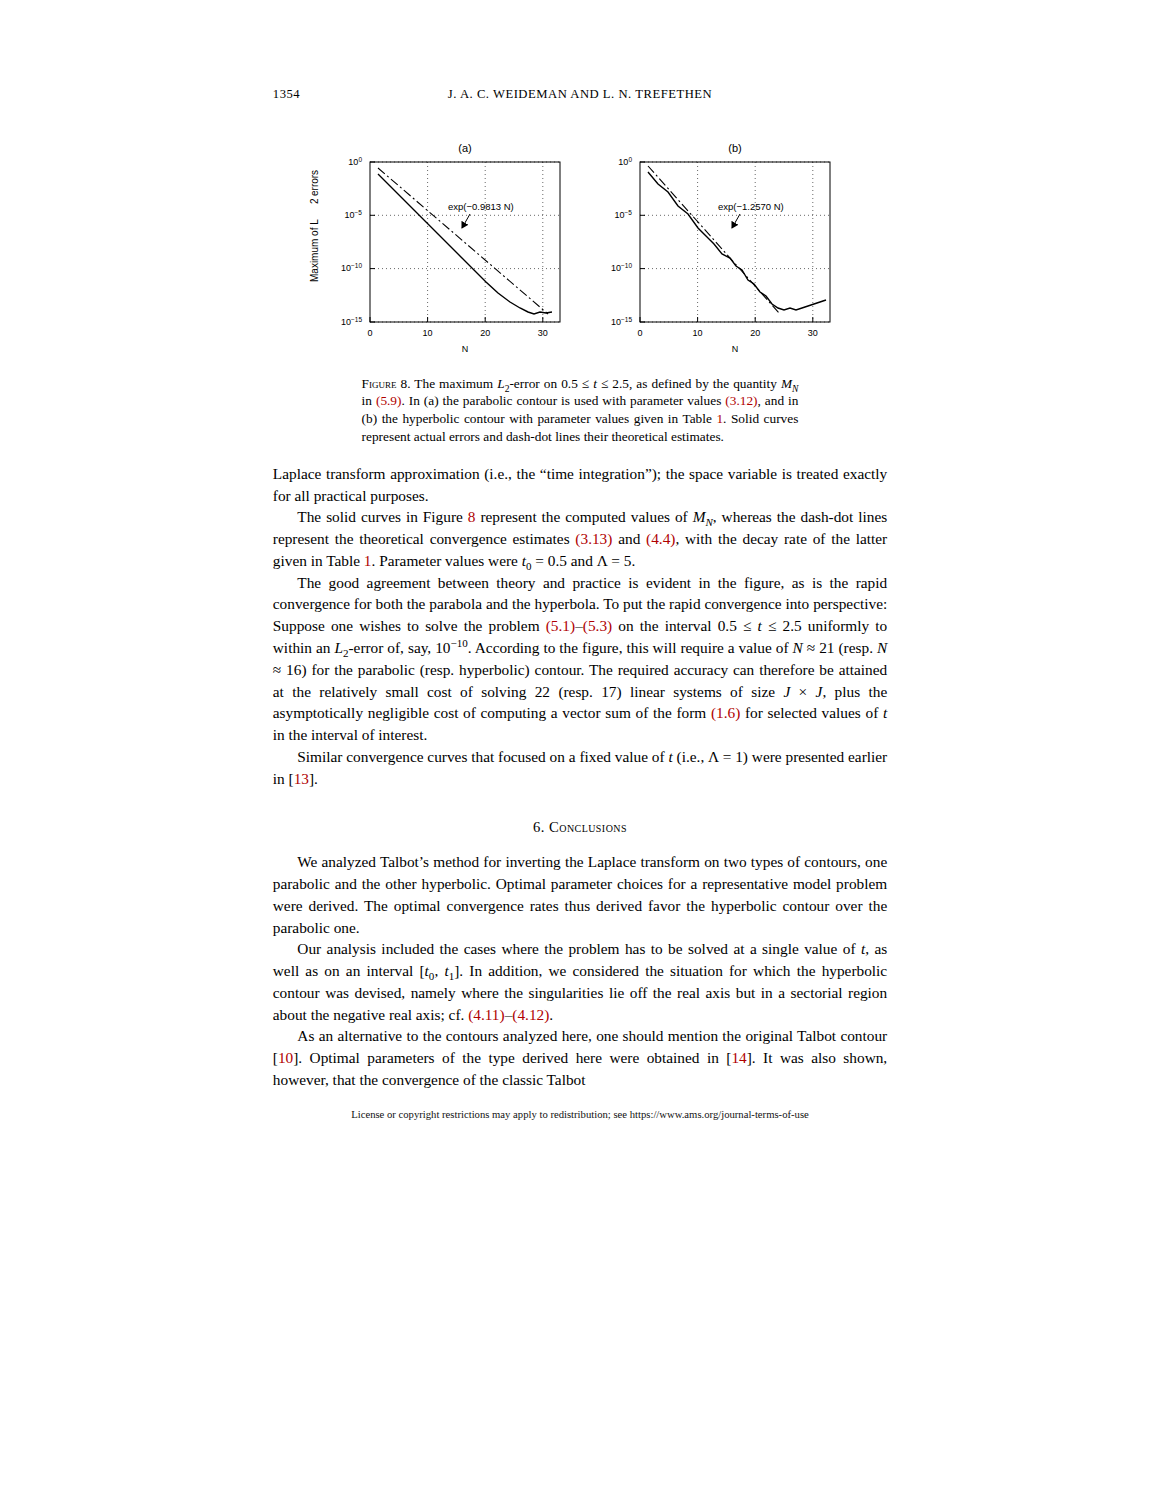1354
J. A. C. WEIDEMAN AND L. N. TREFETHEN
Maximum of L 2 errors (a) 100 10−5 10−10 10−15 0 10 20 30 N exp(−0.9813 N) (b) 100 10−5 10−10 10−15 0 10 20 30 N exp(−1.2570 N)
Figure 8. The maximum L2-error on 0.5 ≤ t ≤ 2.5, as defined by the quantity MN in (5.9). In (a) the parabolic contour is used with parameter values (3.12), and in (b) the hyperbolic contour with parameter values given in Table 1. Solid curves represent actual errors and dash-dot lines their theoretical estimates.
Laplace transform approximation (i.e., the “time integration”); the space variable is treated exactly for all practical purposes.
The solid curves in Figure 8 represent the computed values of MN, whereas the dash-dot lines represent the theoretical convergence estimates (3.13) and (4.4), with the decay rate of the latter given in Table 1. Parameter values were t0 = 0.5 and Λ = 5.
The good agreement between theory and practice is evident in the figure, as is the rapid convergence for both the parabola and the hyperbola. To put the rapid convergence into perspective: Suppose one wishes to solve the problem (5.1)–(5.3) on the interval 0.5 ≤ t ≤ 2.5 uniformly to within an L2-error of, say, 10−10. According to the figure, this will require a value of N ≈ 21 (resp. N ≈ 16) for the parabolic (resp. hyperbolic) contour. The required accuracy can therefore be attained at the relatively small cost of solving 22 (resp. 17) linear systems of size J × J, plus the asymptotically negligible cost of computing a vector sum of the form (1.6) for selected values of t in the interval of interest.
Similar convergence curves that focused on a fixed value of t (i.e., Λ = 1) were presented earlier in [13].
6. Conclusions
We analyzed Talbot’s method for inverting the Laplace transform on two types of contours, one parabolic and the other hyperbolic. Optimal parameter choices for a representative model problem were derived. The optimal convergence rates thus derived favor the hyperbolic contour over the parabolic one.
Our analysis included the cases where the problem has to be solved at a single value of t, as well as on an interval [t0, t1]. In addition, we considered the situation for which the hyperbolic contour was devised, namely where the singularities lie off the real axis but in a sectorial region about the negative real axis; cf. (4.11)–(4.12).
As an alternative to the contours analyzed here, one should mention the original Talbot contour [10]. Optimal parameters of the type derived here were obtained in [14]. It was also shown, however, that the convergence of the classic Talbot
License or copyright restrictions may apply to redistribution; see https://www.ams.org/journal-terms-of-use